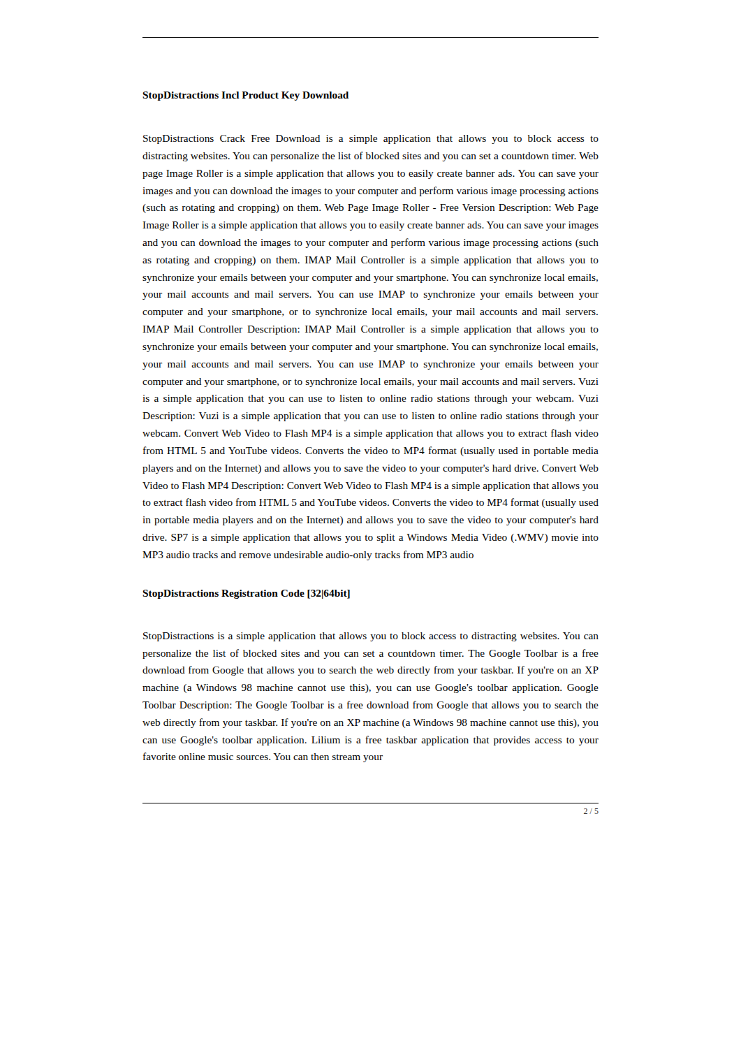StopDistractions Incl Product Key Download
StopDistractions Crack Free Download is a simple application that allows you to block access to distracting websites. You can personalize the list of blocked sites and you can set a countdown timer. Web page Image Roller is a simple application that allows you to easily create banner ads. You can save your images and you can download the images to your computer and perform various image processing actions (such as rotating and cropping) on them. Web Page Image Roller - Free Version Description: Web Page Image Roller is a simple application that allows you to easily create banner ads. You can save your images and you can download the images to your computer and perform various image processing actions (such as rotating and cropping) on them. IMAP Mail Controller is a simple application that allows you to synchronize your emails between your computer and your smartphone. You can synchronize local emails, your mail accounts and mail servers. You can use IMAP to synchronize your emails between your computer and your smartphone, or to synchronize local emails, your mail accounts and mail servers. IMAP Mail Controller Description: IMAP Mail Controller is a simple application that allows you to synchronize your emails between your computer and your smartphone. You can synchronize local emails, your mail accounts and mail servers. You can use IMAP to synchronize your emails between your computer and your smartphone, or to synchronize local emails, your mail accounts and mail servers. Vuzi is a simple application that you can use to listen to online radio stations through your webcam. Vuzi Description: Vuzi is a simple application that you can use to listen to online radio stations through your webcam. Convert Web Video to Flash MP4 is a simple application that allows you to extract flash video from HTML 5 and YouTube videos. Converts the video to MP4 format (usually used in portable media players and on the Internet) and allows you to save the video to your computer's hard drive. Convert Web Video to Flash MP4 Description: Convert Web Video to Flash MP4 is a simple application that allows you to extract flash video from HTML 5 and YouTube videos. Converts the video to MP4 format (usually used in portable media players and on the Internet) and allows you to save the video to your computer's hard drive. SP7 is a simple application that allows you to split a Windows Media Video (.WMV) movie into MP3 audio tracks and remove undesirable audio-only tracks from MP3 audio
StopDistractions Registration Code [32|64bit]
StopDistractions is a simple application that allows you to block access to distracting websites. You can personalize the list of blocked sites and you can set a countdown timer. The Google Toolbar is a free download from Google that allows you to search the web directly from your taskbar. If you're on an XP machine (a Windows 98 machine cannot use this), you can use Google's toolbar application. Google Toolbar Description: The Google Toolbar is a free download from Google that allows you to search the web directly from your taskbar. If you're on an XP machine (a Windows 98 machine cannot use this), you can use Google's toolbar application. Lilium is a free taskbar application that provides access to your favorite online music sources. You can then stream your
2 / 5